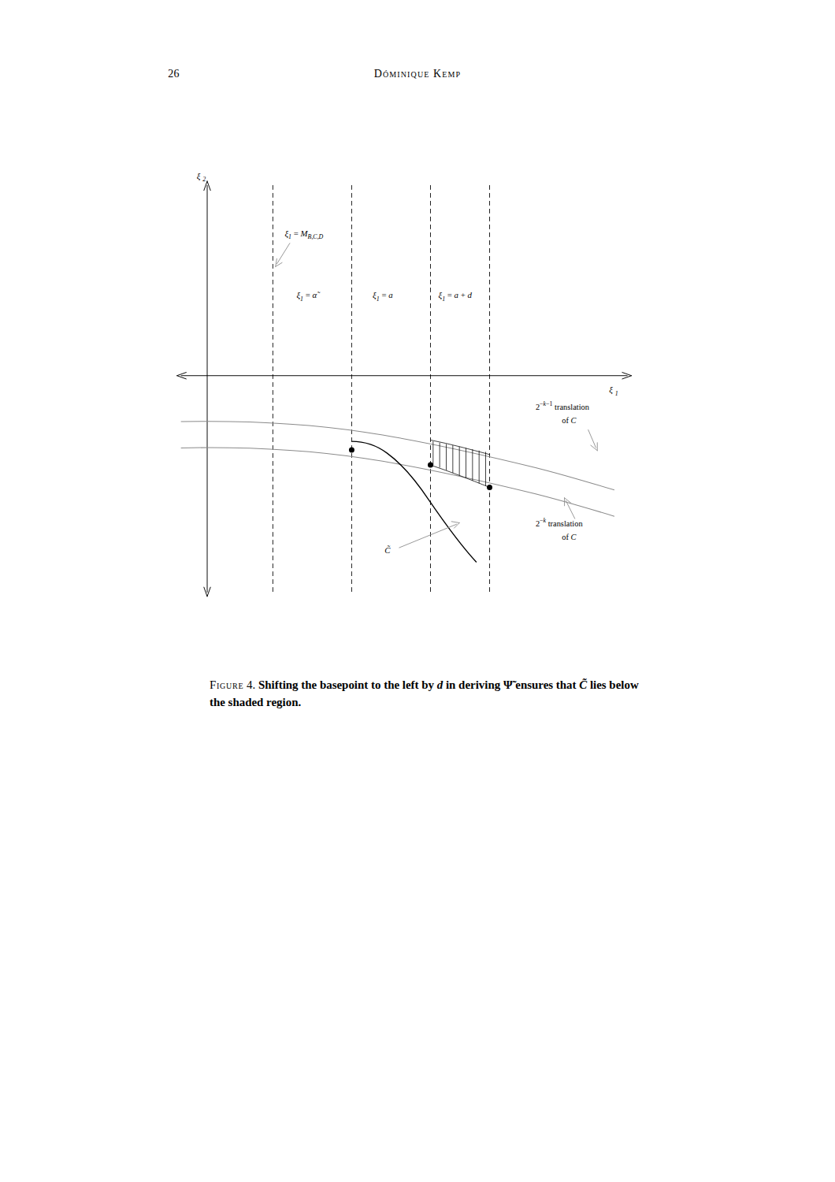26 Dóminique Kemp
ξ 2 ξ 1 ξ1 = MB,C,D ξ1 = α̃ ξ1 = a ξ1 = a + d 2−k−1 translation of C 2−k translation of C C̃
Figure 4. Shifting the basepoint to the left by d in deriving Ψ̃ ensures that C̃ lies below the shaded region.